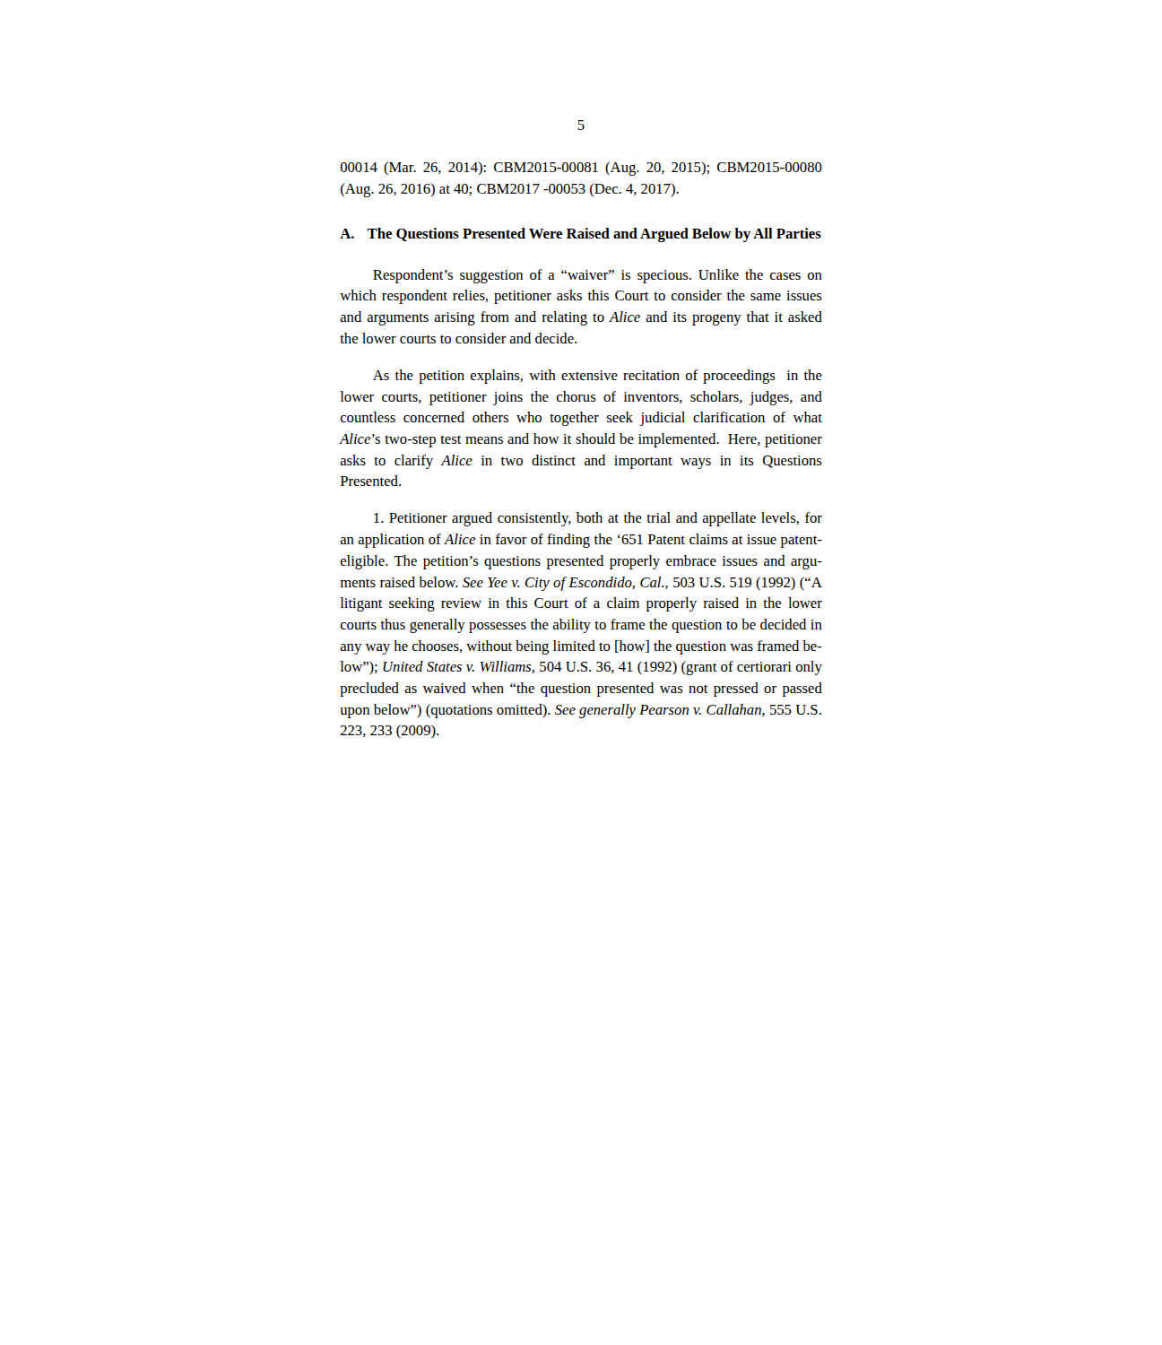5
00014 (Mar. 26, 2014): CBM2015-00081 (Aug. 20, 2015); CBM2015-00080 (Aug. 26, 2016) at 40; CBM2017 -00053 (Dec. 4, 2017).
A. The Questions Presented Were Raised and Argued Below by All Parties
Respondent’s suggestion of a “waiver” is specious. Unlike the cases on which respondent relies, petitioner asks this Court to consider the same issues and arguments arising from and relating to Alice and its progeny that it asked the lower courts to consider and decide.
As the petition explains, with extensive recitation of proceedings in the lower courts, petitioner joins the chorus of inventors, scholars, judges, and countless concerned others who together seek judicial clarification of what Alice’s two-step test means and how it should be implemented. Here, petitioner asks to clarify Alice in two distinct and important ways in its Questions Presented.
1. Petitioner argued consistently, both at the trial and appellate levels, for an application of Alice in favor of finding the ‘651 Patent claims at issue patent-eligible. The petition’s questions presented properly embrace issues and arguments raised below. See Yee v. City of Escondido, Cal., 503 U.S. 519 (1992) (“A litigant seeking review in this Court of a claim properly raised in the lower courts thus generally possesses the ability to frame the question to be decided in any way he chooses, without being limited to [how] the question was framed below”); United States v. Williams, 504 U.S. 36, 41 (1992) (grant of certiorari only precluded as waived when “the question presented was not pressed or passed upon below”) (quotations omitted). See generally Pearson v. Callahan, 555 U.S. 223, 233 (2009).